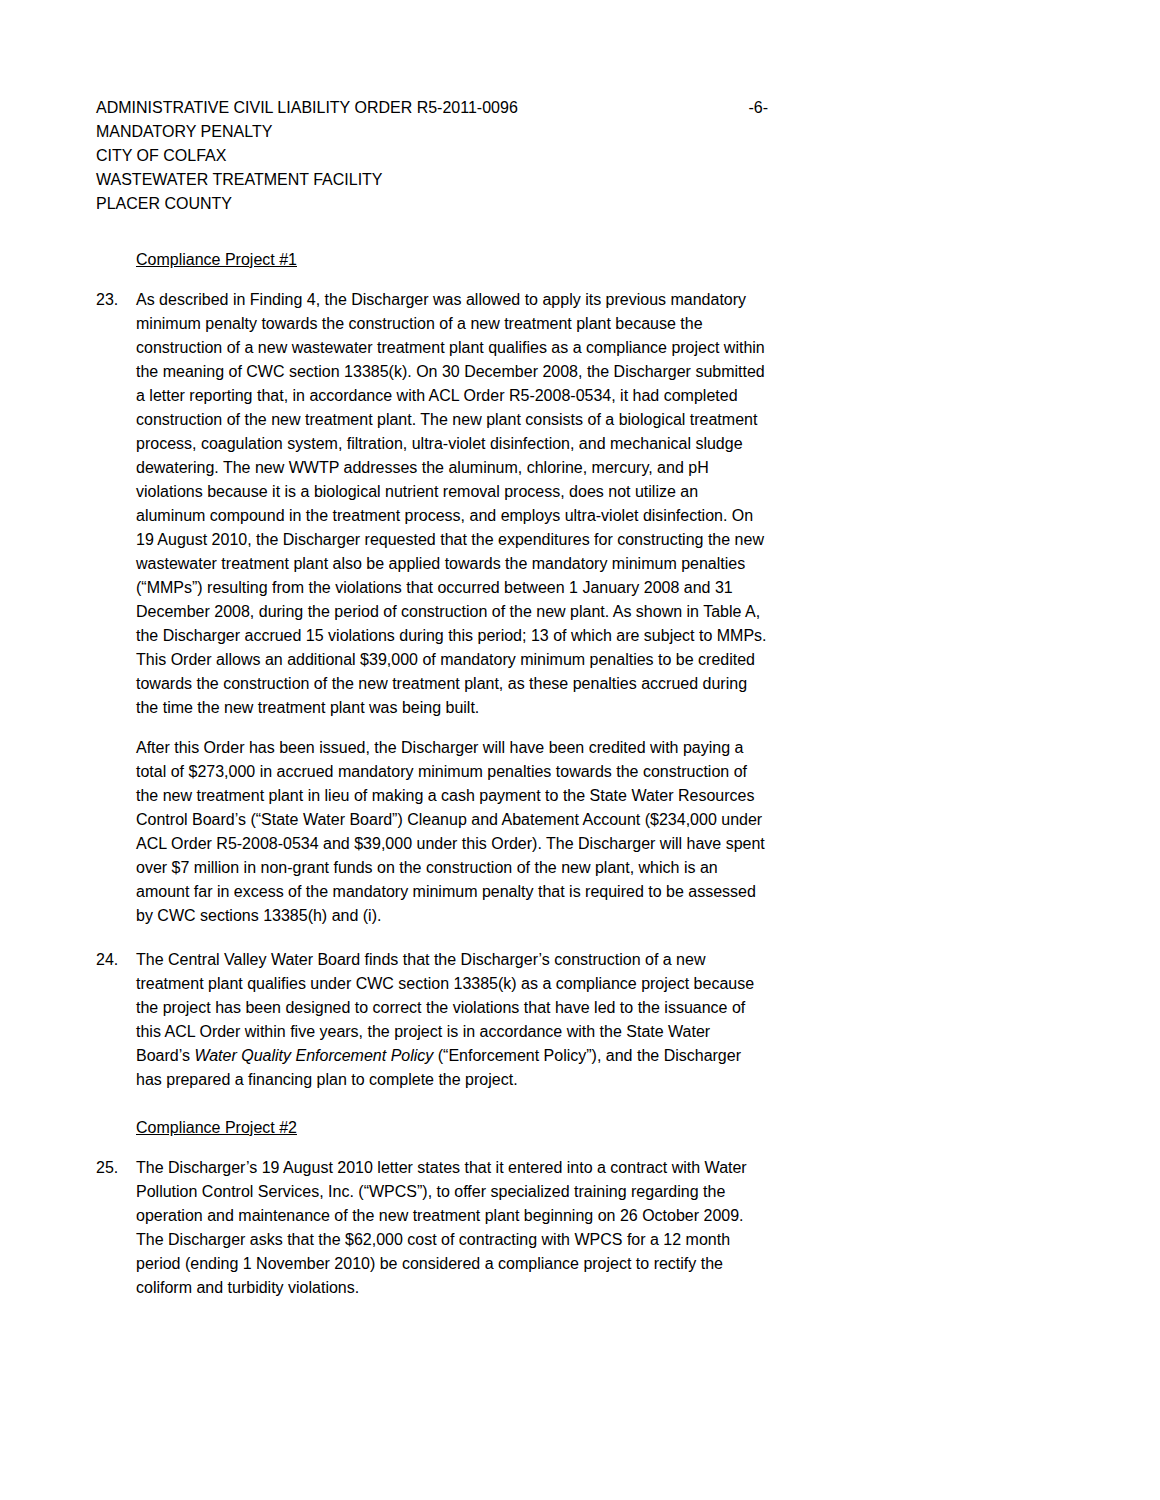Administrative Civil Liability Order R5-2011-0096 -6-
Mandatory Penalty
City of Colfax
Wastewater Treatment Facility
Placer County
Compliance Project #1
23.
As described in Finding 4, the Discharger was allowed to apply its previous mandatory minimum penalty towards the construction of a new treatment plant because the construction of a new wastewater treatment plant qualifies as a compliance project within the meaning of CWC section 13385(k). On 30 December 2008, the Discharger submitted a letter reporting that, in accordance with ACL Order R5-2008-0534, it had completed construction of the new treatment plant. The new plant consists of a biological treatment process, coagulation system, filtration, ultra-violet disinfection, and mechanical sludge dewatering. The new WWTP addresses the aluminum, chlorine, mercury, and pH violations because it is a biological nutrient removal process, does not utilize an aluminum compound in the treatment process, and employs ultra-violet disinfection. On 19 August 2010, the Discharger requested that the expenditures for constructing the new wastewater treatment plant also be applied towards the mandatory minimum penalties (“MMPs”) resulting from the violations that occurred between 1 January 2008 and 31 December 2008, during the period of construction of the new plant. As shown in Table A, the Discharger accrued 15 violations during this period; 13 of which are subject to MMPs. This Order allows an additional $39,000 of mandatory minimum penalties to be credited towards the construction of the new treatment plant, as these penalties accrued during the time the new treatment plant was being built.
After this Order has been issued, the Discharger will have been credited with paying a total of $273,000 in accrued mandatory minimum penalties towards the construction of the new treatment plant in lieu of making a cash payment to the State Water Resources Control Board’s (“State Water Board”) Cleanup and Abatement Account ($234,000 under ACL Order R5-2008-0534 and $39,000 under this Order). The Discharger will have spent over $7 million in non-grant funds on the construction of the new plant, which is an amount far in excess of the mandatory minimum penalty that is required to be assessed by CWC sections 13385(h) and (i).
24.
The Central Valley Water Board finds that the Discharger’s construction of a new treatment plant qualifies under CWC section 13385(k) as a compliance project because the project has been designed to correct the violations that have led to the issuance of this ACL Order within five years, the project is in accordance with the State Water Board’s Water Quality Enforcement Policy (“Enforcement Policy”), and the Discharger has prepared a financing plan to complete the project.
Compliance Project #2
25.
The Discharger’s 19 August 2010 letter states that it entered into a contract with Water Pollution Control Services, Inc. (“WPCS”), to offer specialized training regarding the operation and maintenance of the new treatment plant beginning on 26 October 2009. The Discharger asks that the $62,000 cost of contracting with WPCS for a 12 month period (ending 1 November 2010) be considered a compliance project to rectify the coliform and turbidity violations.